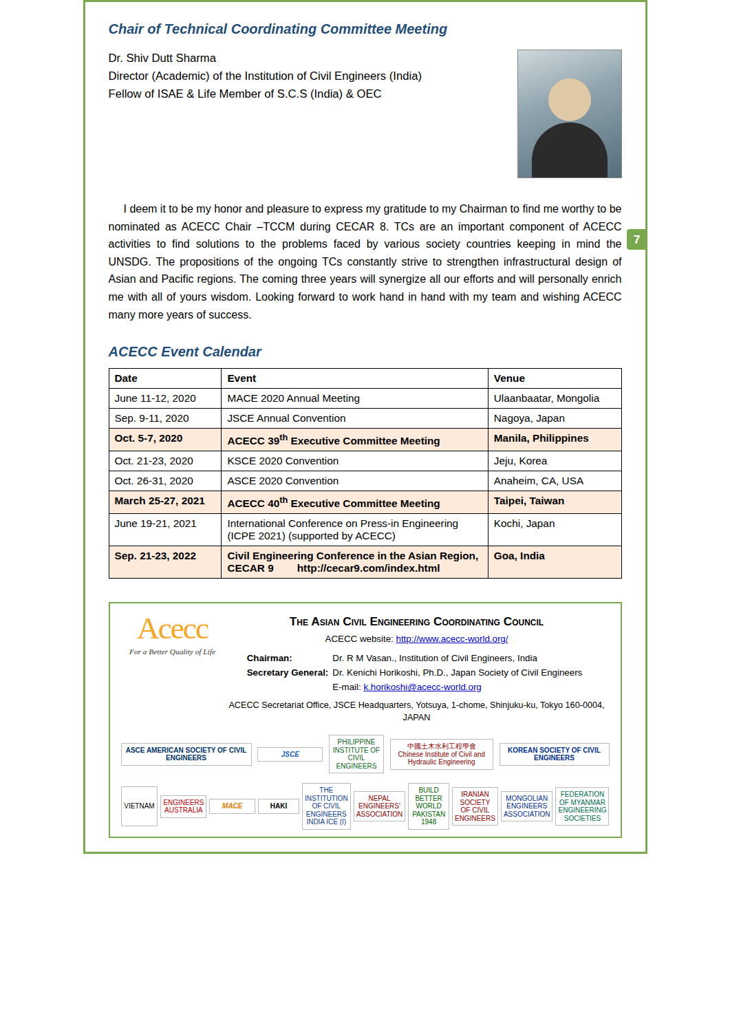7
Chair of Technical Coordinating Committee Meeting
Dr. Shiv Dutt Sharma
Director (Academic) of the Institution of Civil Engineers (India)
Fellow of ISAE & Life Member of S.C.S (India) & OEC
I deem it to be my honor and pleasure to express my gratitude to my Chairman to find me worthy to be nominated as ACECC Chair –TCCM during CECAR 8. TCs are an important component of ACECC activities to find solutions to the problems faced by various society countries keeping in mind the UNSDG. The propositions of the ongoing TCs constantly strive to strengthen infrastructural design of Asian and Pacific regions. The coming three years will synergize all our efforts and will personally enrich me with all of yours wisdom. Looking forward to work hand in hand with my team and wishing ACECC many more years of success.
ACECC Event Calendar
| Date | Event | Venue |
| --- | --- | --- |
| June 11-12, 2020 | MACE 2020 Annual Meeting | Ulaanbaatar, Mongolia |
| Sep. 9-11, 2020 | JSCE Annual Convention | Nagoya, Japan |
| Oct. 5-7, 2020 | ACECC 39 th Executive Committee Meeting | Manila, Philippines |
| Oct. 21-23, 2020 | KSCE 2020 Convention | Jeju, Korea |
| Oct. 26-31, 2020 | ASCE 2020 Convention | Anaheim, CA, USA |
| March 25-27, 2021 | ACECC 40 th Executive Committee Meeting | Taipei, Taiwan |
| June 19-21, 2021 | International Conference on Press-in Engineering (ICPE 2021) (supported by ACECC) | Kochi, Japan |
| Sep. 21-23, 2022 | Civil Engineering Conference in the Asian Region, CECAR 9 http://cecar9.com/index.html | Goa, India |
Acecc
For a Better Quality of Life
The Asian Civil Engineering Coordinating Council ACECC website: http://www.acecc-world.org/
| Chairman: | Dr. R M Vasan., Institution of Civil Engineers, India |
| Secretary General: | Dr. Kenichi Horikoshi, Ph.D., Japan Society of Civil Engineers |
| | E-mail: k.horikoshi@acecc-world.org |
ACECC Secretariat Office, JSCE Headquarters, Yotsuya, 1-chome, Shinjuku-ku, Tokyo 160-0004, JAPAN
ASCE AMERICAN SOCIETY OF CIVIL ENGINEERS
JSCE
PHILIPPINE INSTITUTE OF CIVIL ENGINEERS
中國土木水利工程學會
Chinese Institute of Civil and Hydraulic Engineering
KOREAN SOCIETY OF CIVIL ENGINEERS
VIETNAM
ENGINEERS AUSTRALIA
MACE
HAKI
THE INSTITUTION OF CIVIL ENGINEERS INDIA ICE (I)
NEPAL ENGINEERS' ASSOCIATION
BUILD BETTER WORLD PAKISTAN 1948
IRANIAN SOCIETY OF CIVIL ENGINEERS
MONGOLIAN ENGINEERS ASSOCIATION
FEDERATION OF MYANMAR ENGINEERING SOCIETIES